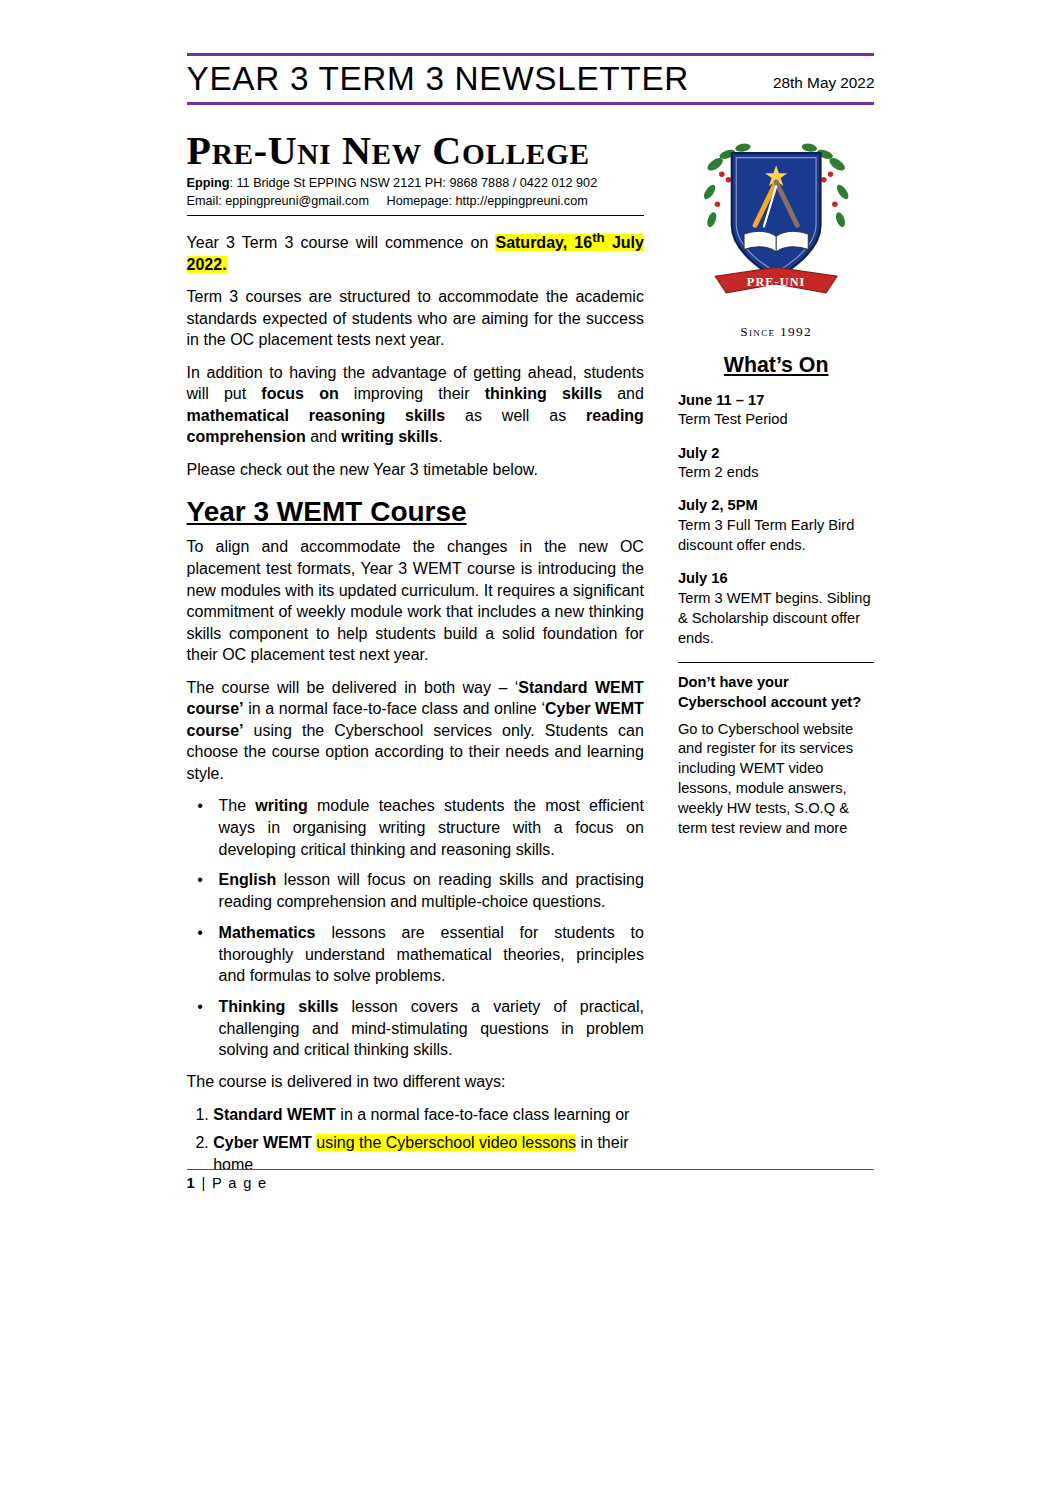YEAR 3 TERM 3 NEWSLETTER
28th May 2022
PRE-UNI NEW COLLEGE
Epping: 11 Bridge St EPPING NSW 2121 PH: 9868 7888 / 0422 012 902
Email: eppingpreuni@gmail.com Homepage: http://eppingpreuni.com
Year 3 Term 3 course will commence on Saturday, 16th July 2022.
Term 3 courses are structured to accommodate the academic standards expected of students who are aiming for the success in the OC placement tests next year.
In addition to having the advantage of getting ahead, students will put focus on improving their thinking skills and mathematical reasoning skills as well as reading comprehension and writing skills.
Please check out the new Year 3 timetable below.
Year 3 WEMT Course
To align and accommodate the changes in the new OC placement test formats, Year 3 WEMT course is introducing the new modules with its updated curriculum. It requires a significant commitment of weekly module work that includes a new thinking skills component to help students build a solid foundation for their OC placement test next year.
The course will be delivered in both way – ‘Standard WEMT course’ in a normal face-to-face class and online ‘Cyber WEMT course’ using the Cyberschool services only. Students can choose the course option according to their needs and learning style.
The writing module teaches students the most efficient ways in organising writing structure with a focus on developing critical thinking and reasoning skills.
English lesson will focus on reading skills and practising reading comprehension and multiple-choice questions.
Mathematics lessons are essential for students to thoroughly understand mathematical theories, principles and formulas to solve problems.
Thinking skills lesson covers a variety of practical, challenging and mind-stimulating questions in problem solving and critical thinking skills.
The course is delivered in two different ways:
Standard WEMT in a normal face-to-face class learning or
Cyber WEMT using the Cyberschool video lessons in their home
PRE-UNI
Since 1992
What’s On
June 11 – 17 Term Test Period
July 2 Term 2 ends
July 2, 5PM Term 3 Full Term Early Bird discount offer ends.
July 16 Term 3 WEMT begins. Sibling & Scholarship discount offer ends.
Don’t have your Cyberschool account yet?
Go to Cyberschool website and register for its services including WEMT video lessons, module answers, weekly HW tests, S.O.Q & term test review and more
1 | P a g e